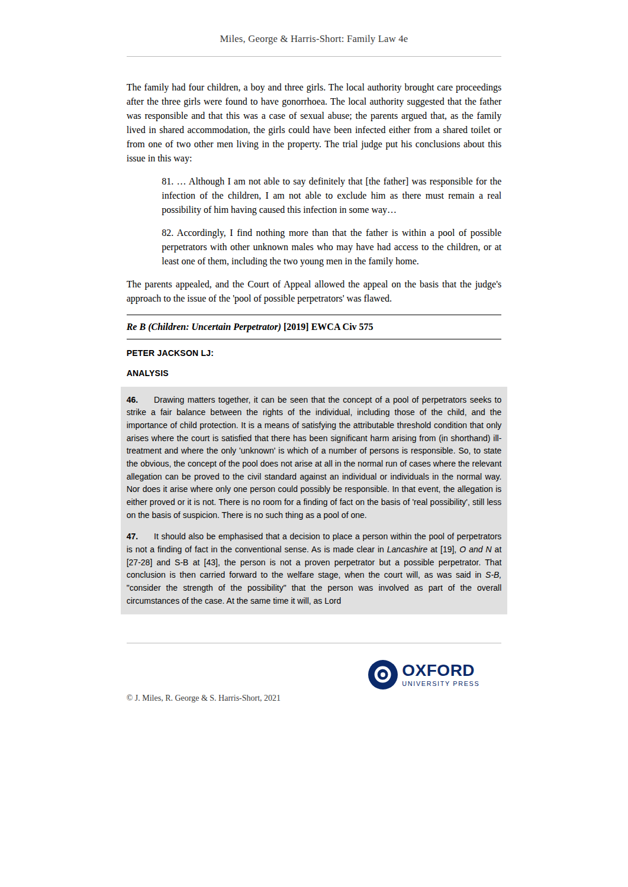Miles, George & Harris-Short: Family Law 4e
The family had four children, a boy and three girls. The local authority brought care proceedings after the three girls were found to have gonorrhoea. The local authority suggested that the father was responsible and that this was a case of sexual abuse; the parents argued that, as the family lived in shared accommodation, the girls could have been infected either from a shared toilet or from one of two other men living in the property. The trial judge put his conclusions about this issue in this way:
81. … Although I am not able to say definitely that [the father] was responsible for the infection of the children, I am not able to exclude him as there must remain a real possibility of him having caused this infection in some way…
82. Accordingly, I find nothing more than that the father is within a pool of possible perpetrators with other unknown males who may have had access to the children, or at least one of them, including the two young men in the family home.
The parents appealed, and the Court of Appeal allowed the appeal on the basis that the judge's approach to the issue of the 'pool of possible perpetrators' was flawed.
Re B (Children: Uncertain Perpetrator) [2019] EWCA Civ 575
PETER JACKSON LJ:
ANALYSIS
46. Drawing matters together, it can be seen that the concept of a pool of perpetrators seeks to strike a fair balance between the rights of the individual, including those of the child, and the importance of child protection. It is a means of satisfying the attributable threshold condition that only arises where the court is satisfied that there has been significant harm arising from (in shorthand) ill-treatment and where the only 'unknown' is which of a number of persons is responsible. So, to state the obvious, the concept of the pool does not arise at all in the normal run of cases where the relevant allegation can be proved to the civil standard against an individual or individuals in the normal way. Nor does it arise where only one person could possibly be responsible. In that event, the allegation is either proved or it is not. There is no room for a finding of fact on the basis of 'real possibility', still less on the basis of suspicion. There is no such thing as a pool of one.
47. It should also be emphasised that a decision to place a person within the pool of perpetrators is not a finding of fact in the conventional sense. As is made clear in Lancashire at [19], O and N at [27-28] and S-B at [43], the person is not a proven perpetrator but a possible perpetrator. That conclusion is then carried forward to the welfare stage, when the court will, as was said in S-B, "consider the strength of the possibility" that the person was involved as part of the overall circumstances of the case. At the same time it will, as Lord
OXFORD
UNIVERSITY PRESS
© J. Miles, R. George & S. Harris-Short, 2021